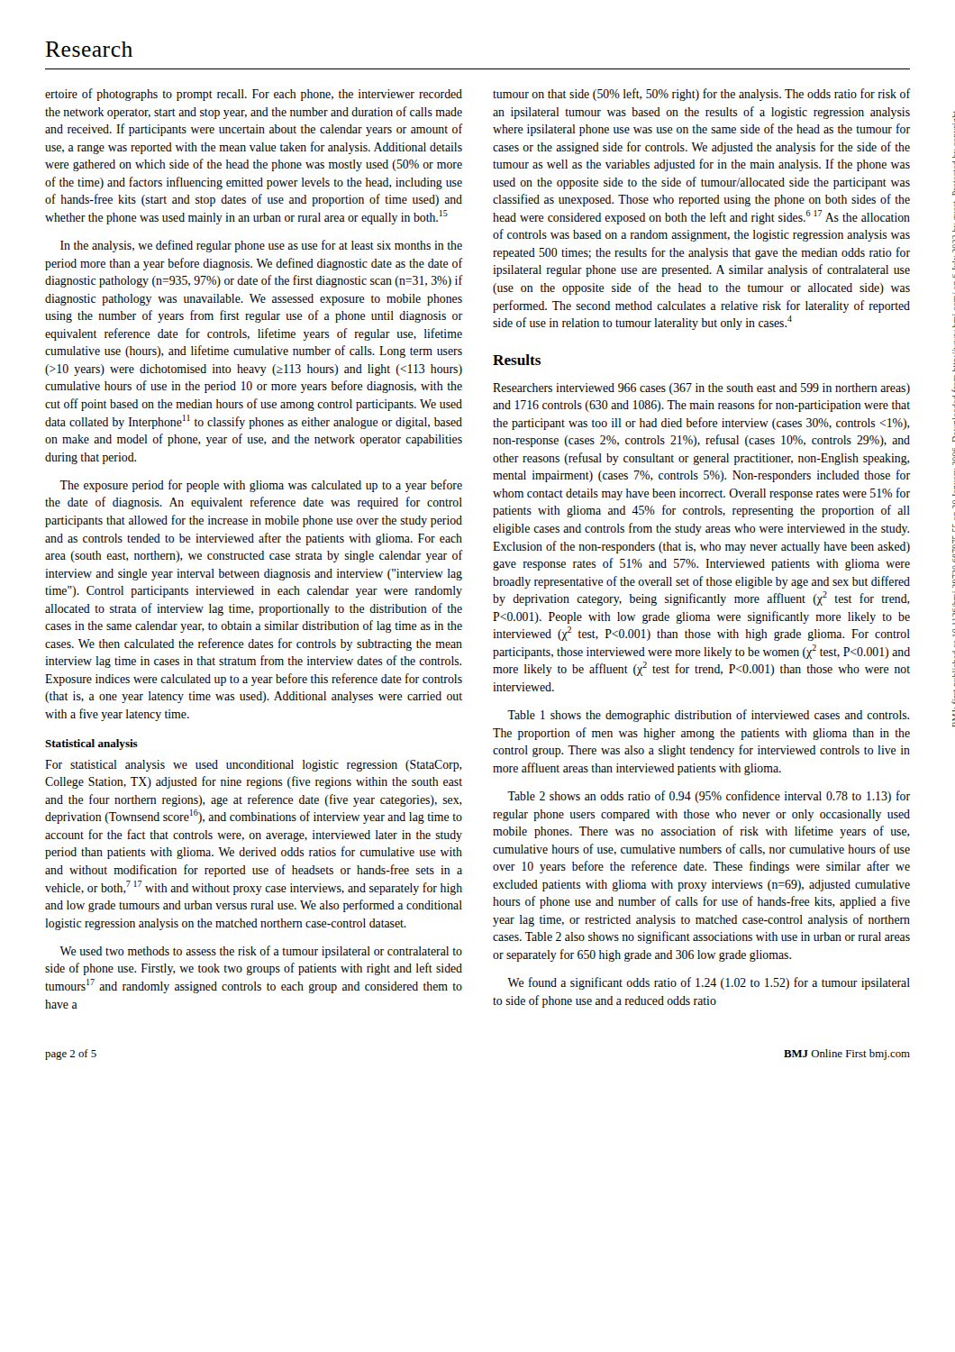BMJ: first published as 10.1136/bmj.38720.687975.55 on 20 January 2006. Downloaded from http://www.bmj.com/ on 6 July 2022 by guest. Protected by copyright.
Research
ertoire of photographs to prompt recall. For each phone, the interviewer recorded the network operator, start and stop year, and the number and duration of calls made and received. If participants were uncertain about the calendar years or amount of use, a range was reported with the mean value taken for analysis. Additional details were gathered on which side of the head the phone was mostly used (50% or more of the time) and factors influencing emitted power levels to the head, including use of hands-free kits (start and stop dates of use and proportion of time used) and whether the phone was used mainly in an urban or rural area or equally in both.15
In the analysis, we defined regular phone use as use for at least six months in the period more than a year before diagnosis. We defined diagnostic date as the date of diagnostic pathology (n=935, 97%) or date of the first diagnostic scan (n=31, 3%) if diagnostic pathology was unavailable. We assessed exposure to mobile phones using the number of years from first regular use of a phone until diagnosis or equivalent reference date for controls, lifetime years of regular use, lifetime cumulative use (hours), and lifetime cumulative number of calls. Long term users (>10 years) were dichotomised into heavy (≥113 hours) and light (<113 hours) cumulative hours of use in the period 10 or more years before diagnosis, with the cut off point based on the median hours of use among control participants. We used data collated by Interphone11 to classify phones as either analogue or digital, based on make and model of phone, year of use, and the network operator capabilities during that period.
The exposure period for people with glioma was calculated up to a year before the date of diagnosis. An equivalent reference date was required for control participants that allowed for the increase in mobile phone use over the study period and as controls tended to be interviewed after the patients with glioma. For each area (south east, northern), we constructed case strata by single calendar year of interview and single year interval between diagnosis and interview ("interview lag time"). Control participants interviewed in each calendar year were randomly allocated to strata of interview lag time, proportionally to the distribution of the cases in the same calendar year, to obtain a similar distribution of lag time as in the cases. We then calculated the reference dates for controls by subtracting the mean interview lag time in cases in that stratum from the interview dates of the controls. Exposure indices were calculated up to a year before this reference date for controls (that is, a one year latency time was used). Additional analyses were carried out with a five year latency time.
Statistical analysis
For statistical analysis we used unconditional logistic regression (StataCorp, College Station, TX) adjusted for nine regions (five regions within the south east and the four northern regions), age at reference date (five year categories), sex, deprivation (Townsend score16), and combinations of interview year and lag time to account for the fact that controls were, on average, interviewed later in the study period than patients with glioma. We derived odds ratios for cumulative use with and without modification for reported use of headsets or hands-free sets in a vehicle, or both,7 17 with and without proxy case interviews, and separately for high and low grade tumours and urban versus rural use. We also performed a conditional logistic regression analysis on the matched northern case-control dataset.
We used two methods to assess the risk of a tumour ipsilateral or contralateral to side of phone use. Firstly, we took two groups of patients with right and left sided tumours17 and randomly assigned controls to each group and considered them to have a
tumour on that side (50% left, 50% right) for the analysis. The odds ratio for risk of an ipsilateral tumour was based on the results of a logistic regression analysis where ipsilateral phone use was use on the same side of the head as the tumour for cases or the assigned side for controls. We adjusted the analysis for the side of the tumour as well as the variables adjusted for in the main analysis. If the phone was used on the opposite side to the side of tumour/allocated side the participant was classified as unexposed. Those who reported using the phone on both sides of the head were considered exposed on both the left and right sides.6 17 As the allocation of controls was based on a random assignment, the logistic regression analysis was repeated 500 times; the results for the analysis that gave the median odds ratio for ipsilateral regular phone use are presented. A similar analysis of contralateral use (use on the opposite side of the head to the tumour or allocated side) was performed. The second method calculates a relative risk for laterality of reported side of use in relation to tumour laterality but only in cases.4
Results
Researchers interviewed 966 cases (367 in the south east and 599 in northern areas) and 1716 controls (630 and 1086). The main reasons for non-participation were that the participant was too ill or had died before interview (cases 30%, controls <1%), non-response (cases 2%, controls 21%), refusal (cases 10%, controls 29%), and other reasons (refusal by consultant or general practitioner, non-English speaking, mental impairment) (cases 7%, controls 5%). Non-responders included those for whom contact details may have been incorrect. Overall response rates were 51% for patients with glioma and 45% for controls, representing the proportion of all eligible cases and controls from the study areas who were interviewed in the study. Exclusion of the non-responders (that is, who may never actually have been asked) gave response rates of 51% and 57%. Interviewed patients with glioma were broadly representative of the overall set of those eligible by age and sex but differed by deprivation category, being significantly more affluent (χ2 test for trend, P<0.001). People with low grade glioma were significantly more likely to be interviewed (χ2 test, P<0.001) than those with high grade glioma. For control participants, those interviewed were more likely to be women (χ2 test, P<0.001) and more likely to be affluent (χ2 test for trend, P<0.001) than those who were not interviewed.
Table 1 shows the demographic distribution of interviewed cases and controls. The proportion of men was higher among the patients with glioma than in the control group. There was also a slight tendency for interviewed controls to live in more affluent areas than interviewed patients with glioma.
Table 2 shows an odds ratio of 0.94 (95% confidence interval 0.78 to 1.13) for regular phone users compared with those who never or only occasionally used mobile phones. There was no association of risk with lifetime years of use, cumulative hours of use, cumulative numbers of calls, nor cumulative hours of use over 10 years before the reference date. These findings were similar after we excluded patients with glioma with proxy interviews (n=69), adjusted cumulative hours of phone use and number of calls for use of hands-free kits, applied a five year lag time, or restricted analysis to matched case-control analysis of northern cases. Table 2 also shows no significant associations with use in urban or rural areas or separately for 650 high grade and 306 low grade gliomas.
We found a significant odds ratio of 1.24 (1.02 to 1.52) for a tumour ipsilateral to side of phone use and a reduced odds ratio
page 2 of 5
BMJ Online First bmj.com